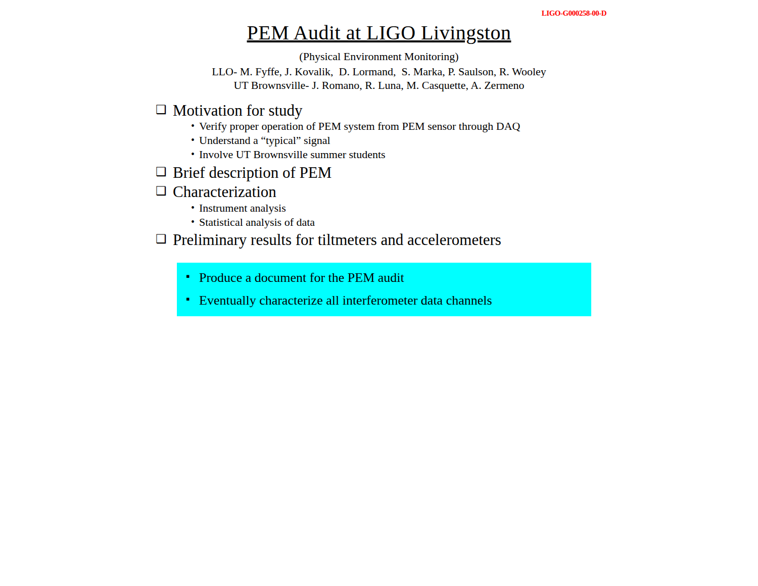LIGO-G000258-00-D
PEM Audit at LIGO Livingston
(Physical Environment Monitoring) LLO- M. Fyffe, J. Kovalik, D. Lormand, S. Marka, P. Saulson, R. Wooley
UT Brownsville- J. Romano, R. Luna, M. Casquette, A. Zermeno
Motivation for study
Verify proper operation of PEM system from PEM sensor through DAQ
Understand a “typical” signal
Involve UT Brownsville summer students
Brief description of PEM
Characterization
Instrument analysis
Statistical analysis of data
Preliminary results for tiltmeters and accelerometers
Produce a document for the PEM audit
Eventually characterize all interferometer data channels